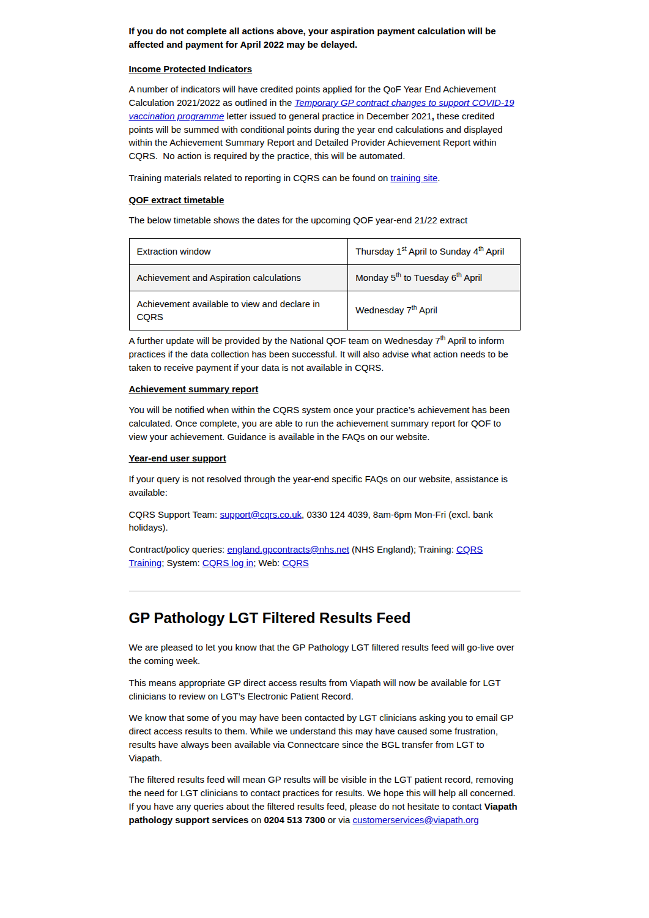If you do not complete all actions above, your aspiration payment calculation will be affected and payment for April 2022 may be delayed.
Income Protected Indicators
A number of indicators will have credited points applied for the QoF Year End Achievement Calculation 2021/2022 as outlined in the Temporary GP contract changes to support COVID-19 vaccination programme letter issued to general practice in December 2021, these credited points will be summed with conditional points during the year end calculations and displayed within the Achievement Summary Report and Detailed Provider Achievement Report within CQRS. No action is required by the practice, this will be automated.
Training materials related to reporting in CQRS can be found on training site.
QOF extract timetable
The below timetable shows the dates for the upcoming QOF year-end 21/22 extract
| Extraction window | Thursday 1 st April to Sunday 4 th April |
| Achievement and Aspiration calculations | Monday 5 th to Tuesday 6 th April |
| Achievement available to view and declare in CQRS | Wednesday 7 th April |
A further update will be provided by the National QOF team on Wednesday 7th April to inform practices if the data collection has been successful. It will also advise what action needs to be taken to receive payment if your data is not available in CQRS.
Achievement summary report
You will be notified when within the CQRS system once your practice’s achievement has been calculated. Once complete, you are able to run the achievement summary report for QOF to view your achievement. Guidance is available in the FAQs on our website.
Year-end user support
If your query is not resolved through the year-end specific FAQs on our website, assistance is available:
CQRS Support Team: support@cqrs.co.uk, 0330 124 4039, 8am-6pm Mon-Fri (excl. bank holidays).
Contract/policy queries: england.gpcontracts@nhs.net (NHS England); Training: CQRS Training; System: CQRS log in; Web: CQRS
GP Pathology LGT Filtered Results Feed
We are pleased to let you know that the GP Pathology LGT filtered results feed will go-live over the coming week.
This means appropriate GP direct access results from Viapath will now be available for LGT clinicians to review on LGT’s Electronic Patient Record.
We know that some of you may have been contacted by LGT clinicians asking you to email GP direct access results to them. While we understand this may have caused some frustration, results have always been available via Connectcare since the BGL transfer from LGT to Viapath.
The filtered results feed will mean GP results will be visible in the LGT patient record, removing the need for LGT clinicians to contact practices for results. We hope this will help all concerned. If you have any queries about the filtered results feed, please do not hesitate to contact Viapath pathology support services on 0204 513 7300 or via customerservices@viapath.org